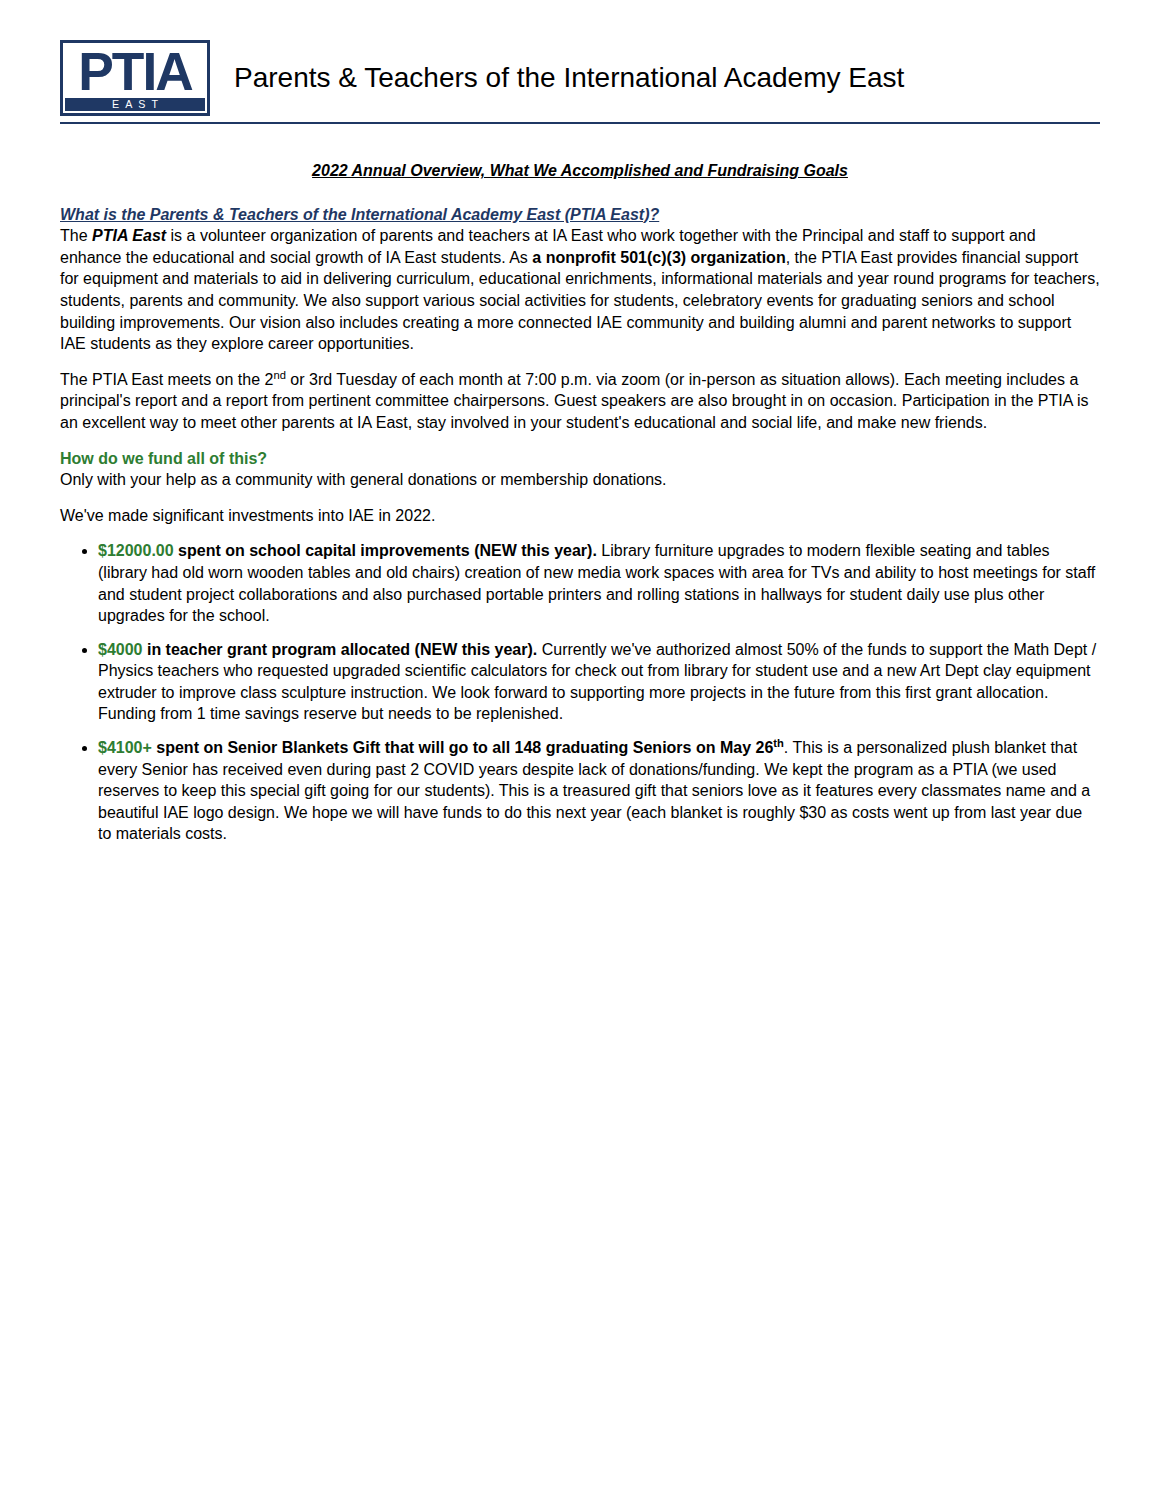PTIA EAST
Parents & Teachers of the International Academy East
2022 Annual Overview, What We Accomplished and Fundraising Goals
What is the Parents & Teachers of the International Academy East (PTIA East)?
The PTIA East is a volunteer organization of parents and teachers at IA East who work together with the Principal and staff to support and enhance the educational and social growth of IA East students. As a nonprofit 501(c)(3) organization, the PTIA East provides financial support for equipment and materials to aid in delivering curriculum, educational enrichments, informational materials and year round programs for teachers, students, parents and community. We also support various social activities for students, celebratory events for graduating seniors and school building improvements. Our vision also includes creating a more connected IAE community and building alumni and parent networks to support IAE students as they explore career opportunities.
The PTIA East meets on the 2nd or 3rd Tuesday of each month at 7:00 p.m. via zoom (or in-person as situation allows). Each meeting includes a principal's report and a report from pertinent committee chairpersons. Guest speakers are also brought in on occasion. Participation in the PTIA is an excellent way to meet other parents at IA East, stay involved in your student's educational and social life, and make new friends.
How do we fund all of this?
Only with your help as a community with general donations or membership donations.
We've made significant investments into IAE in 2022.
$12000.00 spent on school capital improvements (NEW this year). Library furniture upgrades to modern flexible seating and tables (library had old worn wooden tables and old chairs) creation of new media work spaces with area for TVs and ability to host meetings for staff and student project collaborations and also purchased portable printers and rolling stations in hallways for student daily use plus other upgrades for the school.
$4000 in teacher grant program allocated (NEW this year). Currently we've authorized almost 50% of the funds to support the Math Dept / Physics teachers who requested upgraded scientific calculators for check out from library for student use and a new Art Dept clay equipment extruder to improve class sculpture instruction. We look forward to supporting more projects in the future from this first grant allocation. Funding from 1 time savings reserve but needs to be replenished.
$4100+ spent on Senior Blankets Gift that will go to all 148 graduating Seniors on May 26th. This is a personalized plush blanket that every Senior has received even during past 2 COVID years despite lack of donations/funding. We kept the program as a PTIA (we used reserves to keep this special gift going for our students). This is a treasured gift that seniors love as it features every classmates name and a beautiful IAE logo design. We hope we will have funds to do this next year (each blanket is roughly $30 as costs went up from last year due to materials costs.